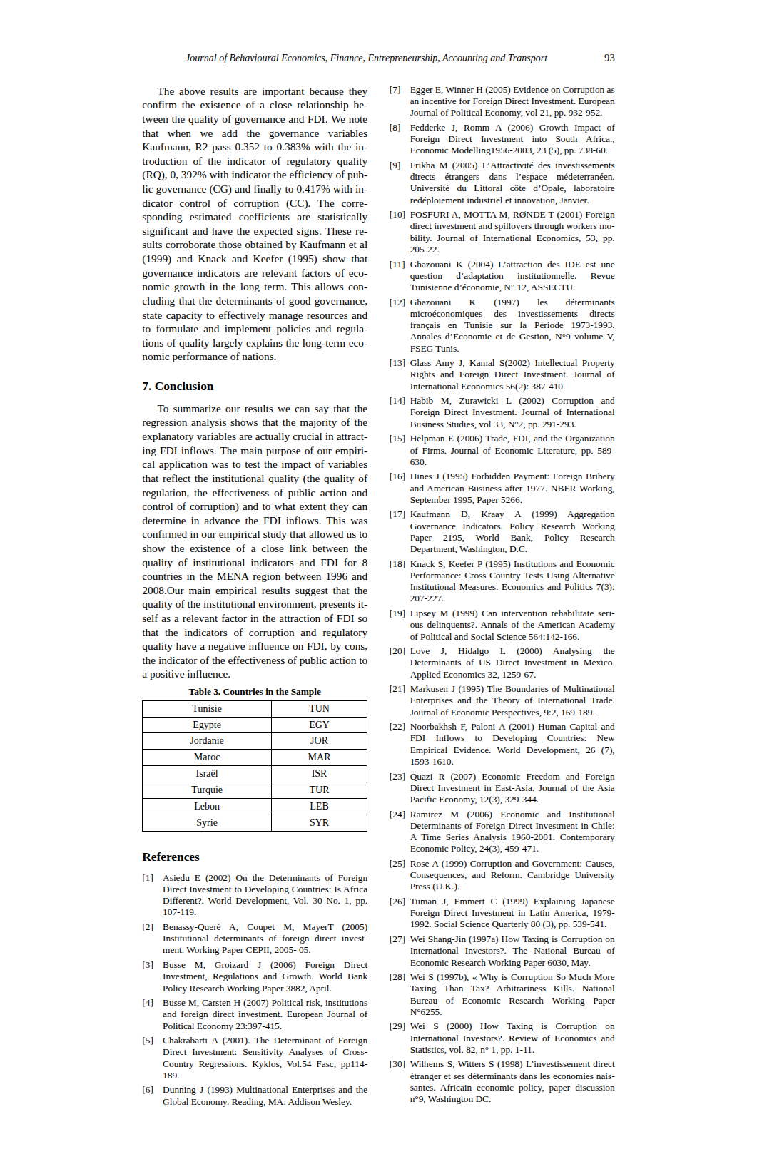Journal of Behavioural Economics, Finance, Entrepreneurship, Accounting and Transport
93
The above results are important because they confirm the existence of a close relationship between the quality of governance and FDI. We note that when we add the governance variables Kaufmann, R2 pass 0.352 to 0.383% with the introduction of the indicator of regulatory quality (RQ), 0, 392% with indicator the efficiency of public governance (CG) and finally to 0.417% with indicator control of corruption (CC). The corresponding estimated coefficients are statistically significant and have the expected signs. These results corroborate those obtained by Kaufmann et al (1999) and Knack and Keefer (1995) show that governance indicators are relevant factors of economic growth in the long term. This allows concluding that the determinants of good governance, state capacity to effectively manage resources and to formulate and implement policies and regulations of quality largely explains the long-term economic performance of nations.
7. Conclusion
To summarize our results we can say that the regression analysis shows that the majority of the explanatory variables are actually crucial in attracting FDI inflows. The main purpose of our empirical application was to test the impact of variables that reflect the institutional quality (the quality of regulation, the effectiveness of public action and control of corruption) and to what extent they can determine in advance the FDI inflows. This was confirmed in our empirical study that allowed us to show the existence of a close link between the quality of institutional indicators and FDI for 8 countries in the MENA region between 1996 and 2008.Our main empirical results suggest that the quality of the institutional environment, presents itself as a relevant factor in the attraction of FDI so that the indicators of corruption and regulatory quality have a negative influence on FDI, by cons, the indicator of the effectiveness of public action to a positive influence.
Table 3. Countries in the Sample
| Tunisie | TUN |
| Egypte | EGY |
| Jordanie | JOR |
| Maroc | MAR |
| Israël | ISR |
| Turquie | TUR |
| Lebon | LEB |
| Syrie | SYR |
References
[1] Asiedu E (2002) On the Determinants of Foreign Direct Investment to Developing Countries: Is Africa Different?. World Development, Vol. 30 No. 1, pp. 107-119.
[2] Benassy-Queré A, Coupet M, MayerT (2005) Institutional determinants of foreign direct investment. Working Paper CEPII, 2005- 05.
[3] Busse M, Groizard J (2006) Foreign Direct Investment, Regulations and Growth. World Bank Policy Research Working Paper 3882, April.
[4] Busse M, Carsten H (2007) Political risk, institutions and foreign direct investment. European Journal of Political Economy 23:397-415.
[5] Chakrabarti A (2001). The Determinant of Foreign Direct Investment: Sensitivity Analyses of Cross-Country Regressions. Kyklos, Vol.54 Fasc, pp114-189.
[6] Dunning J (1993) Multinational Enterprises and the Global Economy. Reading, MA: Addison Wesley.
[7] Egger E, Winner H (2005) Evidence on Corruption as an incentive for Foreign Direct Investment. European Journal of Political Economy, vol 21, pp. 932-952.
[8] Fedderke J, Romm A (2006) Growth Impact of Foreign Direct Investment into South Africa., Economic Modelling1956-2003, 23 (5), pp. 738-60.
[9] Frikha M (2005) L’Attractivité des investissements directs étrangers dans l’espace médeterranéen. Université du Littoral côte d’Opale, laboratoire redéploiement industriel et innovation, Janvier.
[10] FOSFURI A, MOTTA M, RØNDE T (2001) Foreign direct investment and spillovers through workers mobility. Journal of International Economics, 53, pp. 205-22.
[11] Ghazouani K (2004) L’attraction des IDE est une question d’adaptation institutionnelle. Revue Tunisienne d’économie, N° 12, ASSECTU.
[12] Ghazouani K (1997) les déterminants microéconomiques des investissements directs français en Tunisie sur la Période 1973-1993. Annales d’Economie et de Gestion, N°9 volume V, FSEG Tunis.
[13] Glass Amy J, Kamal S(2002) Intellectual Property Rights and Foreign Direct Investment. Journal of International Economics 56(2): 387-410.
[14] Habib M, Zurawicki L (2002) Corruption and Foreign Direct Investment. Journal of International Business Studies, vol 33, N°2, pp. 291-293.
[15] Helpman E (2006) Trade, FDI, and the Organization of Firms. Journal of Economic Literature, pp. 589-630.
[16] Hines J (1995) Forbidden Payment: Foreign Bribery and American Business after 1977. NBER Working, September 1995, Paper 5266.
[17] Kaufmann D, Kraay A (1999) Aggregation Governance Indicators. Policy Research Working Paper 2195, World Bank, Policy Research Department, Washington, D.C.
[18] Knack S, Keefer P (1995) Institutions and Economic Performance: Cross-Country Tests Using Alternative Institutional Measures. Economics and Politics 7(3): 207-227.
[19] Lipsey M (1999) Can intervention rehabilitate serious delinquents?. Annals of the American Academy of Political and Social Science 564:142-166.
[20] Love J, Hidalgo L (2000) Analysing the Determinants of US Direct Investment in Mexico. Applied Economics 32, 1259-67.
[21] Markusen J (1995) The Boundaries of Multinational Enterprises and the Theory of International Trade. Journal of Economic Perspectives, 9:2, 169-189.
[22] Noorbakhsh F, Paloni A (2001) Human Capital and FDI Inflows to Developing Countries: New Empirical Evidence. World Development, 26 (7), 1593-1610.
[23] Quazi R (2007) Economic Freedom and Foreign Direct Investment in East-Asia. Journal of the Asia Pacific Economy, 12(3), 329-344.
[24] Ramirez M (2006) Economic and Institutional Determinants of Foreign Direct Investment in Chile: A Time Series Analysis 1960-2001. Contemporary Economic Policy, 24(3), 459-471.
[25] Rose A (1999) Corruption and Government: Causes, Consequences, and Reform. Cambridge University Press (U.K.).
[26] Tuman J, Emmert C (1999) Explaining Japanese Foreign Direct Investment in Latin America, 1979-1992. Social Science Quarterly 80 (3), pp. 539-541.
[27] Wei Shang-Jin (1997a) How Taxing is Corruption on International Investors?. The National Bureau of Economic Research Working Paper 6030, May.
[28] Wei S (1997b), « Why is Corruption So Much More Taxing Than Tax? Arbitrariness Kills. National Bureau of Economic Research Working Paper N°6255.
[29] Wei S (2000) How Taxing is Corruption on International Investors?. Review of Economics and Statistics, vol. 82, n° 1, pp. 1-11.
[30] Wilhems S, Witters S (1998) L’investissement direct étranger et ses déterminants dans les economies naissantes. Africain economic policy, paper discussion n°9, Washington DC.